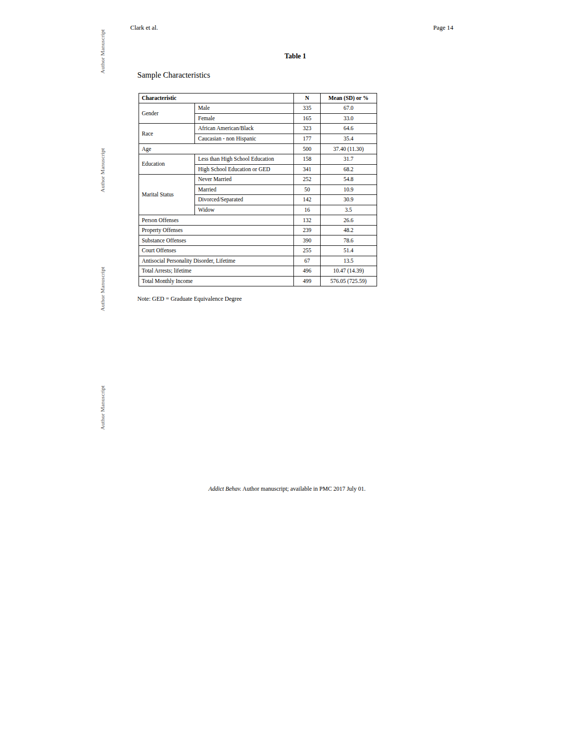Clark et al. Page 14
Author Manuscript
Author Manuscript
Author Manuscript
Author Manuscript
Table 1
Sample Characteristics
| Characteristic | N | Mean (SD) or % |
| --- | --- | --- |
| Gender | Male | 335 | 67.0 |
| Female | 165 | 33.0 |
| Race | African American/Black | 323 | 64.6 |
| Caucasian - non Hispanic | 177 | 35.4 |
| Age | 500 | 37.40 (11.30) |
| Education | Less than High School Education | 158 | 31.7 |
| High School Education or GED | 341 | 68.2 |
| Marital Status | Never Married | 252 | 54.8 |
| Married | 50 | 10.9 |
| Divorced/Separated | 142 | 30.9 |
| Widow | 16 | 3.5 |
| Person Offenses | 132 | 26.6 |
| Property Offenses | 239 | 48.2 |
| Substance Offenses | 390 | 78.6 |
| Court Offenses | 255 | 51.4 |
| Antisocial Personality Disorder, Lifetime | 67 | 13.5 |
| Total Arrests; lifetime | 496 | 10.47 (14.39) |
| Total Monthly Income | 499 | 576.05 (725.59) |
Note: GED = Graduate Equivalence Degree
Addict Behav. Author manuscript; available in PMC 2017 July 01.